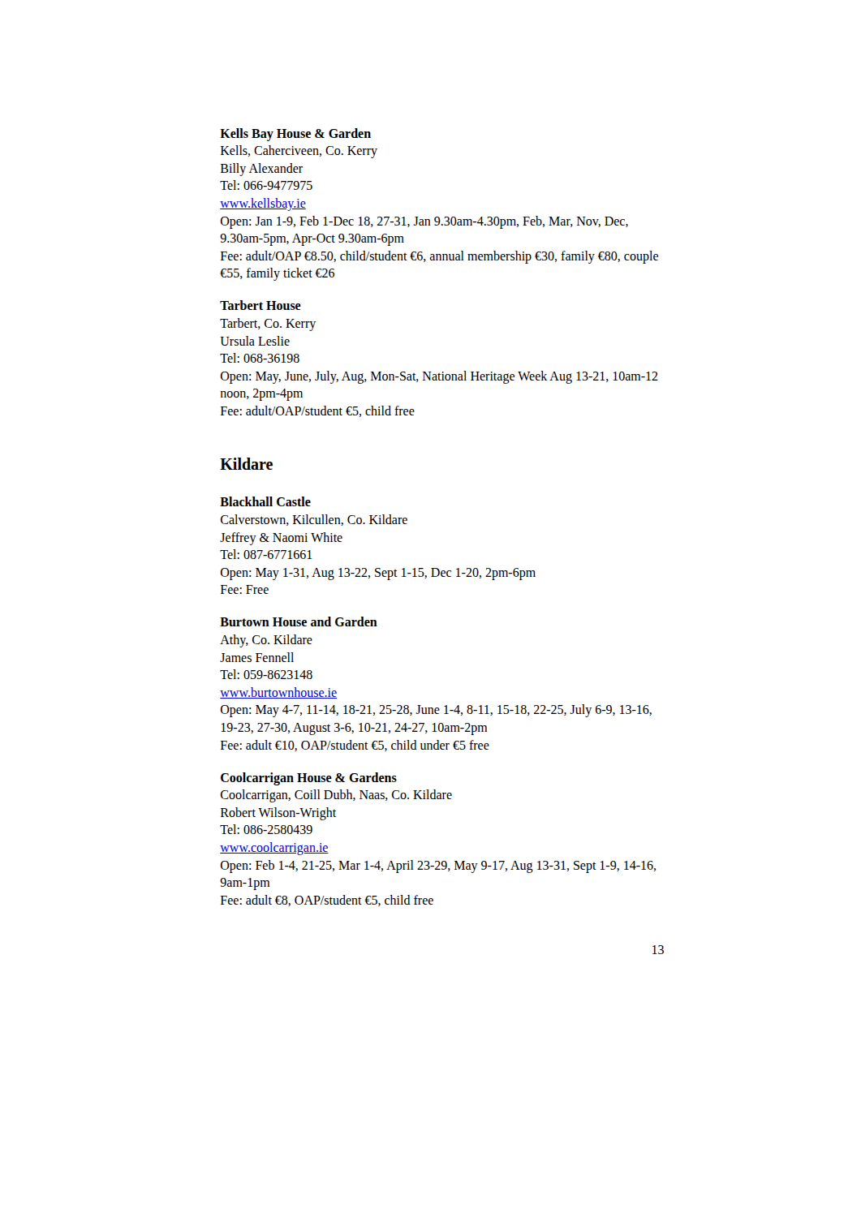Kells Bay House & Garden
Kells, Caherciveen, Co. Kerry
Billy Alexander
Tel: 066-9477975
www.kellsbay.ie
Open: Jan 1-9, Feb 1-Dec 18, 27-31, Jan 9.30am-4.30pm, Feb, Mar, Nov, Dec, 9.30am-5pm, Apr-Oct 9.30am-6pm
Fee: adult/OAP €8.50, child/student €6, annual membership €30, family €80, couple €55, family ticket €26
Tarbert House
Tarbert, Co. Kerry
Ursula Leslie
Tel: 068-36198
Open: May, June, July, Aug, Mon-Sat, National Heritage Week Aug 13-21, 10am-12 noon, 2pm-4pm
Fee: adult/OAP/student €5, child free
Kildare
Blackhall Castle
Calverstown, Kilcullen, Co. Kildare
Jeffrey & Naomi White
Tel: 087-6771661
Open: May 1-31, Aug 13-22, Sept 1-15, Dec 1-20, 2pm-6pm
Fee: Free
Burtown House and Garden
Athy, Co. Kildare
James Fennell
Tel: 059-8623148
www.burtownhouse.ie
Open: May 4-7, 11-14, 18-21, 25-28, June 1-4, 8-11, 15-18, 22-25, July 6-9, 13-16, 19-23, 27-30, August 3-6, 10-21, 24-27, 10am-2pm
Fee: adult €10, OAP/student €5, child under €5 free
Coolcarrigan House & Gardens
Coolcarrigan, Coill Dubh, Naas, Co. Kildare
Robert Wilson-Wright
Tel: 086-2580439
www.coolcarrigan.ie
Open: Feb 1-4, 21-25, Mar 1-4, April 23-29, May 9-17, Aug 13-31, Sept 1-9, 14-16, 9am-1pm
Fee: adult €8, OAP/student €5, child free
13